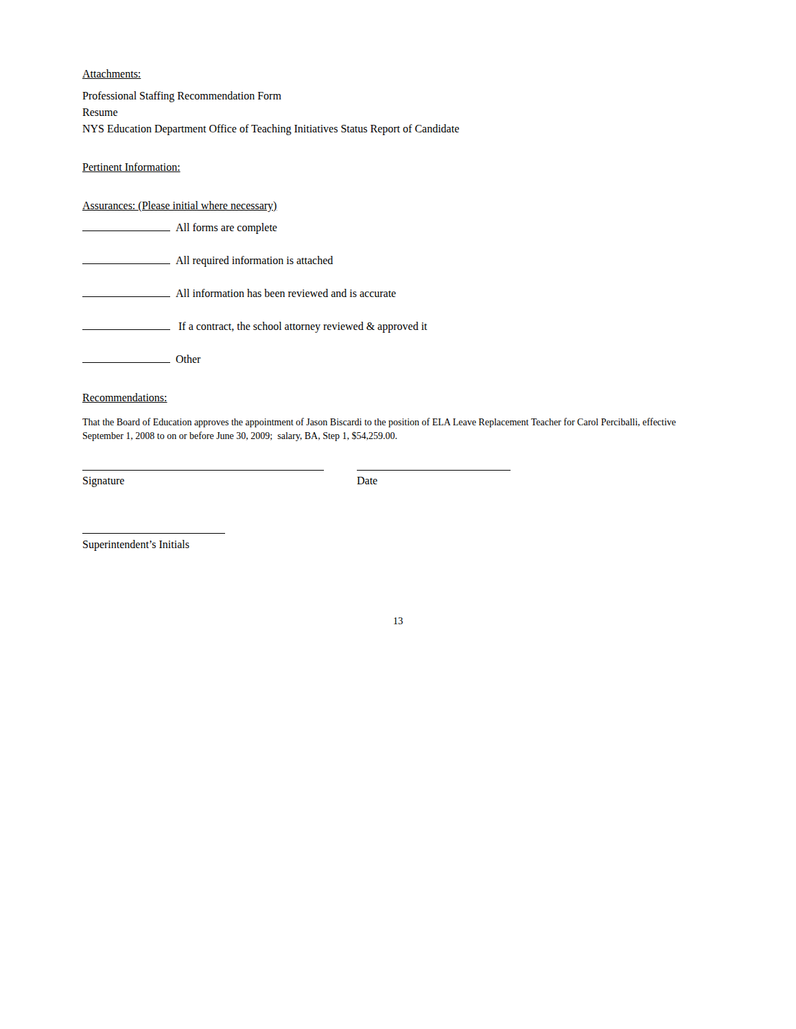Attachments:
Professional Staffing Recommendation Form
Resume
NYS Education Department Office of Teaching Initiatives Status Report of Candidate
Pertinent Information:
Assurances: (Please initial where necessary)
All forms are complete
All required information is attached
All information has been reviewed and is accurate
If a contract, the school attorney reviewed & approved it
Other
Recommendations:
That the Board of Education approves the appointment of Jason Biscardi to the position of ELA Leave Replacement Teacher for Carol Perciballi, effective September 1, 2008 to on or before June 30, 2009; salary, BA, Step 1, $54,259.00.
Signature
Date
Superintendent’s Initials
13